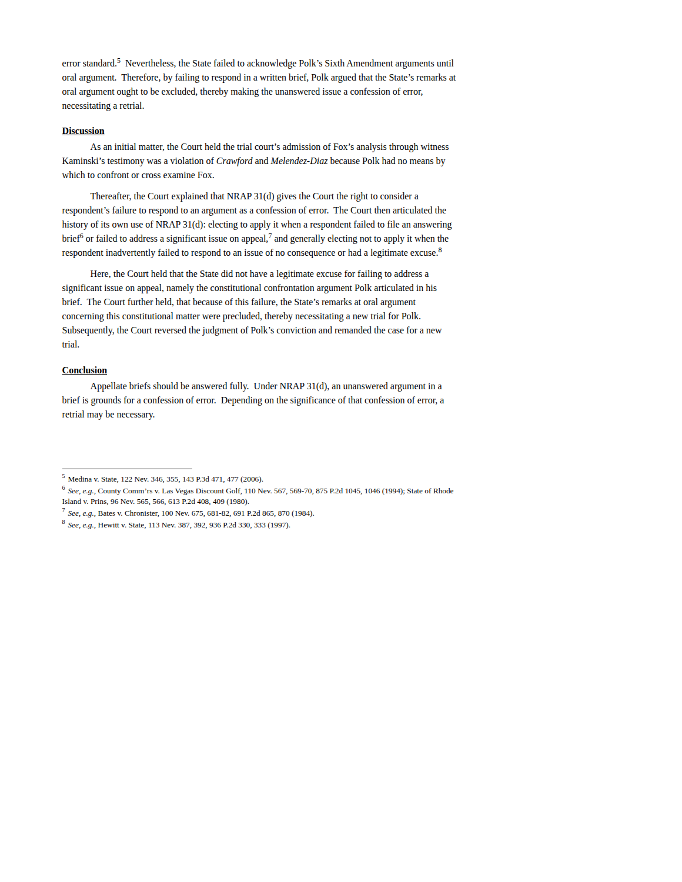error standard.5 Nevertheless, the State failed to acknowledge Polk’s Sixth Amendment arguments until oral argument. Therefore, by failing to respond in a written brief, Polk argued that the State’s remarks at oral argument ought to be excluded, thereby making the unanswered issue a confession of error, necessitating a retrial.
Discussion
As an initial matter, the Court held the trial court’s admission of Fox’s analysis through witness Kaminski’s testimony was a violation of Crawford and Melendez-Diaz because Polk had no means by which to confront or cross examine Fox.
Thereafter, the Court explained that NRAP 31(d) gives the Court the right to consider a respondent’s failure to respond to an argument as a confession of error. The Court then articulated the history of its own use of NRAP 31(d): electing to apply it when a respondent failed to file an answering brief6 or failed to address a significant issue on appeal,7 and generally electing not to apply it when the respondent inadvertently failed to respond to an issue of no consequence or had a legitimate excuse.8
Here, the Court held that the State did not have a legitimate excuse for failing to address a significant issue on appeal, namely the constitutional confrontation argument Polk articulated in his brief. The Court further held, that because of this failure, the State’s remarks at oral argument concerning this constitutional matter were precluded, thereby necessitating a new trial for Polk. Subsequently, the Court reversed the judgment of Polk’s conviction and remanded the case for a new trial.
Conclusion
Appellate briefs should be answered fully. Under NRAP 31(d), an unanswered argument in a brief is grounds for a confession of error. Depending on the significance of that confession of error, a retrial may be necessary.
5 Medina v. State, 122 Nev. 346, 355, 143 P.3d 471, 477 (2006).
6 See, e.g., County Comm’rs v. Las Vegas Discount Golf, 110 Nev. 567, 569-70, 875 P.2d 1045, 1046 (1994); State of Rhode Island v. Prins, 96 Nev. 565, 566, 613 P.2d 408, 409 (1980).
7 See, e.g., Bates v. Chronister, 100 Nev. 675, 681-82, 691 P.2d 865, 870 (1984).
8 See, e.g., Hewitt v. State, 113 Nev. 387, 392, 936 P.2d 330, 333 (1997).